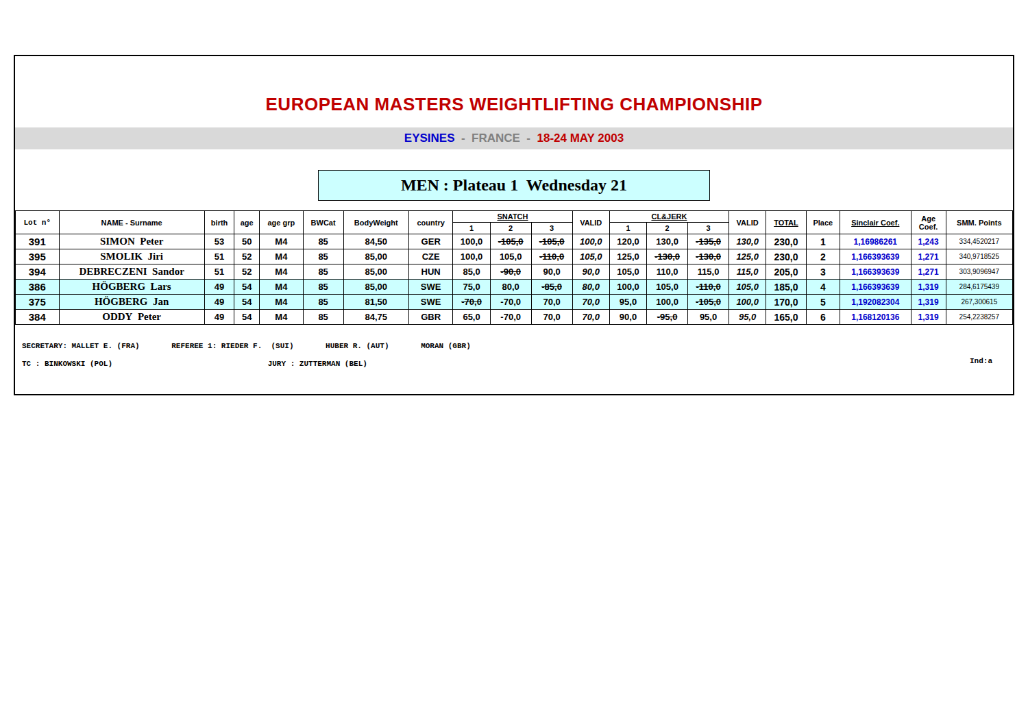EUROPEAN MASTERS WEIGHTLIFTING CHAMPIONSHIP
EYSINES - FRANCE - 18-24 MAY 2003
MEN : Plateau 1 Wednesday 21
| Lot n° | NAME - Surname | birth | age | age grp | BWCat | BodyWeight | country | SNATCH | VALID | CL&JERK | VALID | TOTAL | Place | Sinclair Coef. | Age Coef. | SMM. Points |
| --- | --- | --- | --- | --- | --- | --- | --- | --- | --- | --- | --- | --- | --- | --- | --- | --- |
| 1 | 2 | 3 | 1 | 2 | 3 |
| 391 | SIMON Peter | 53 | 50 | M4 | 85 | 84,50 | GER | 100,0 | -105,0 | -105,0 | 100,0 | 120,0 | 130,0 | -135,0 | 130,0 | 230,0 | 1 | 1,16986261 | 1,243 | 334,4520217 |
| 395 | SMOLIK Jiri | 51 | 52 | M4 | 85 | 85,00 | CZE | 100,0 | 105,0 | -110,0 | 105,0 | 125,0 | -130,0 | -130,0 | 125,0 | 230,0 | 2 | 1,166393639 | 1,271 | 340,9718525 |
| 394 | DEBRECZENI Sandor | 51 | 52 | M4 | 85 | 85,00 | HUN | 85,0 | -90,0 | 90,0 | 90,0 | 105,0 | 110,0 | 115,0 | 115,0 | 205,0 | 3 | 1,166393639 | 1,271 | 303,9096947 |
| 386 | HÖGBERG Lars | 49 | 54 | M4 | 85 | 85,00 | SWE | 75,0 | 80,0 | -85,0 | 80,0 | 100,0 | 105,0 | -110,0 | 105,0 | 185,0 | 4 | 1,166393639 | 1,319 | 284,6175439 |
| 375 | HÖGBERG Jan | 49 | 54 | M4 | 85 | 81,50 | SWE | -70,0 | -70,0 | 70,0 | 70,0 | 95,0 | 100,0 | -105,0 | 100,0 | 170,0 | 5 | 1,192082304 | 1,319 | 267,300615 |
| 384 | ODDY Peter | 49 | 54 | M4 | 85 | 84,75 | GBR | 65,0 | -70,0 | 70,0 | 70,0 | 90,0 | -95,0 | 95,0 | 95,0 | 165,0 | 6 | 1,168120136 | 1,319 | 254,2238257 |
SECRETARY: MALLET E. (FRA) REFEREE 1: RIEDER F. (SUI) HUBER R. (AUT) MORAN (GBR)
TC : BINKOWSKI (POL) JURY : ZUTTERMAN (BEL)
Ind:a